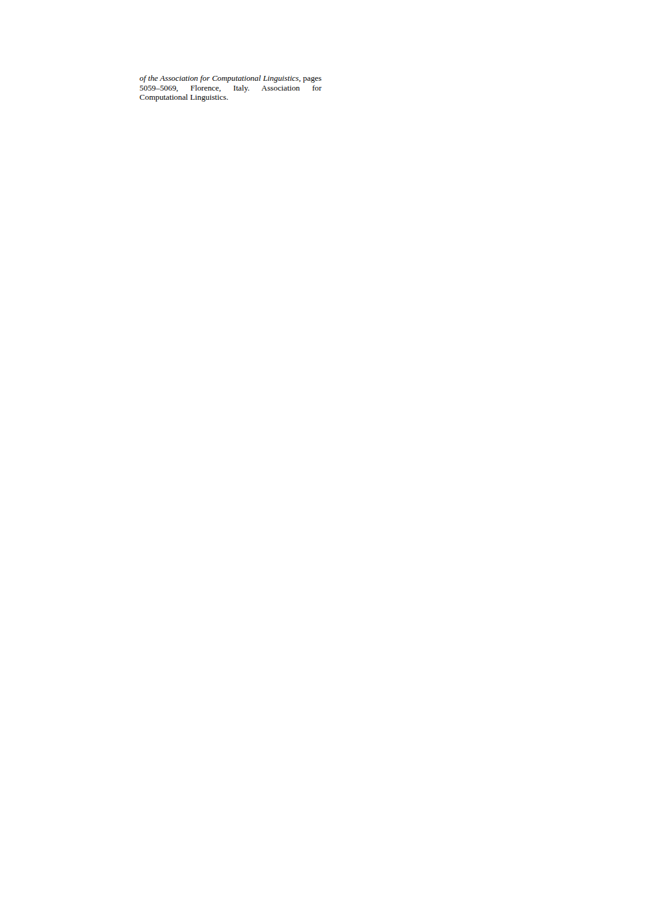of the Association for Computational Linguistics, pages 5059–5069, Florence, Italy. Association for Computational Linguistics.